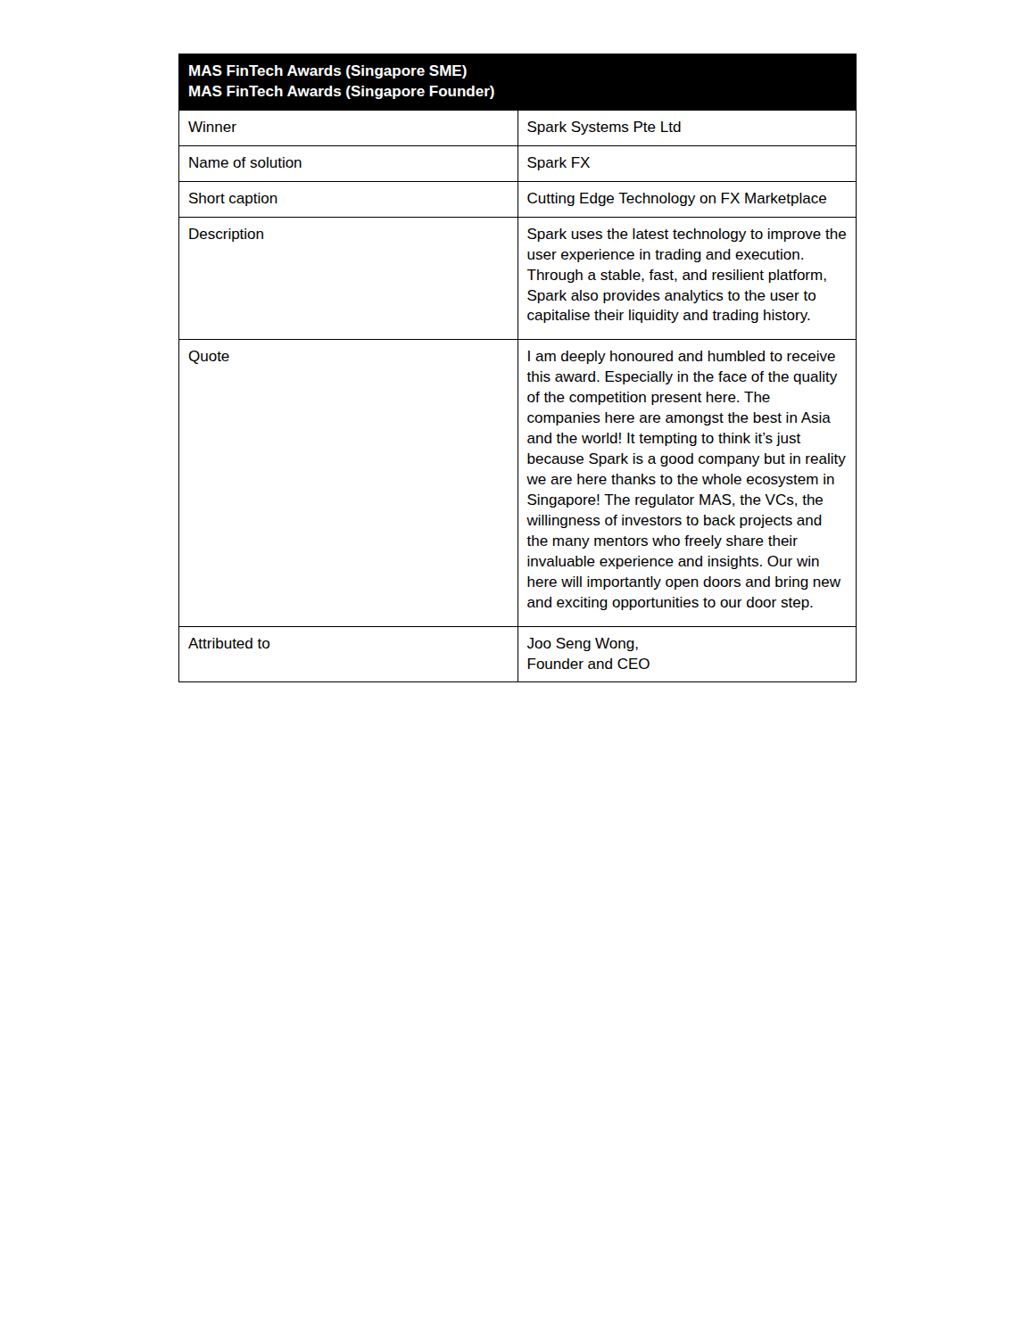| MAS FinTech Awards (Singapore SME) MAS FinTech Awards (Singapore Founder) |
| --- |
| Winner | Spark Systems Pte Ltd |
| Name of solution | Spark FX |
| Short caption | Cutting Edge Technology on FX Marketplace |
| Description | Spark uses the latest technology to improve the user experience in trading and execution. Through a stable, fast, and resilient platform, Spark also provides analytics to the user to capitalise their liquidity and trading history. |
| Quote | I am deeply honoured and humbled to receive this award. Especially in the face of the quality of the competition present here. The companies here are amongst the best in Asia and the world! It tempting to think it’s just because Spark is a good company but in reality we are here thanks to the whole ecosystem in Singapore! The regulator MAS, the VCs, the willingness of investors to back projects and the many mentors who freely share their invaluable experience and insights. Our win here will importantly open doors and bring new and exciting opportunities to our door step. |
| Attributed to | Joo Seng Wong, Founder and CEO |